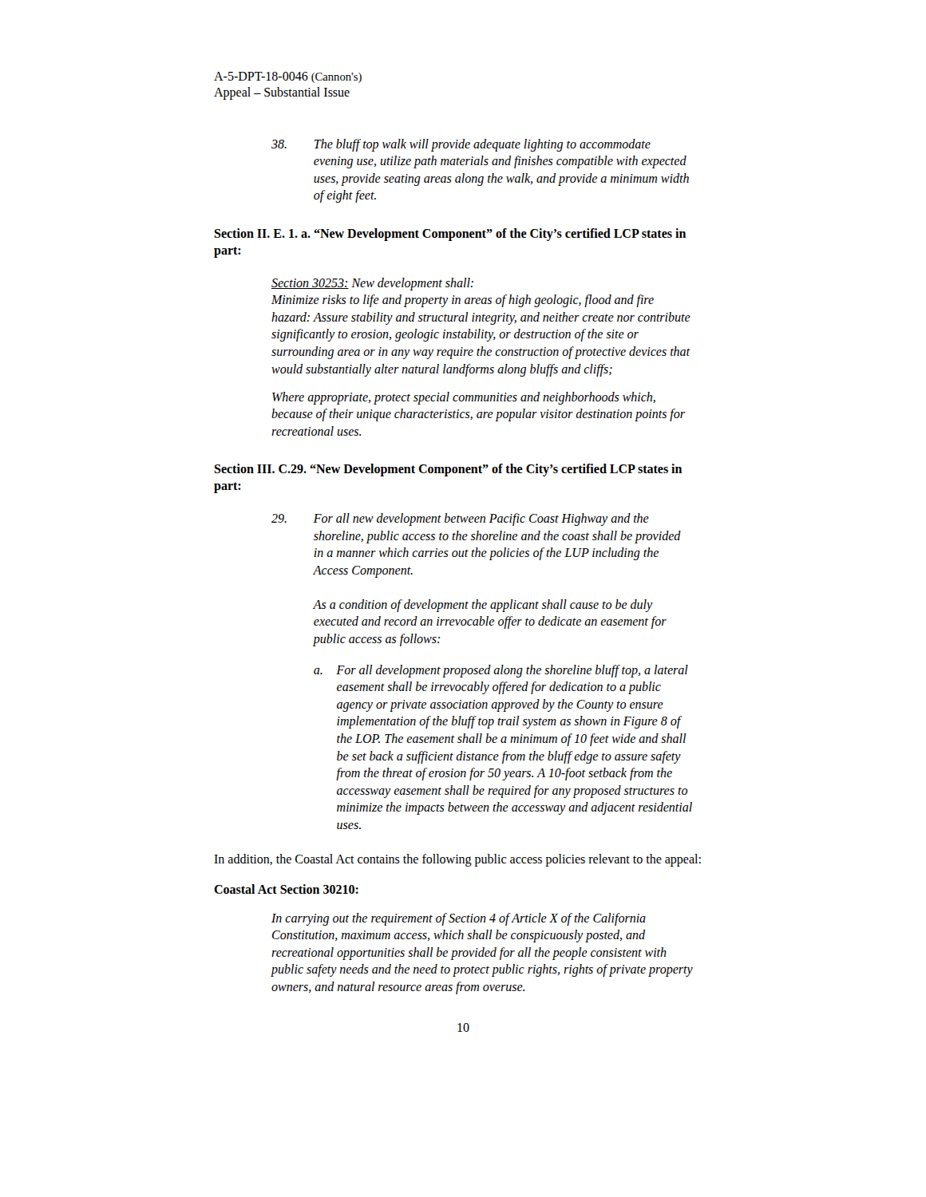A-5-DPT-18-0046 (Cannon's)
Appeal – Substantial Issue
38.
The bluff top walk will provide adequate lighting to accommodate evening use, utilize path materials and finishes compatible with expected uses, provide seating areas along the walk, and provide a minimum width of eight feet.
Section II. E. 1. a. “New Development Component” of the City’s certified LCP states in part:
Section 30253: New development shall:
Minimize risks to life and property in areas of high geologic, flood and fire hazard: Assure stability and structural integrity, and neither create nor contribute significantly to erosion, geologic instability, or destruction of the site or surrounding area or in any way require the construction of protective devices that would substantially alter natural landforms along bluffs and cliffs;
Where appropriate, protect special communities and neighborhoods which, because of their unique characteristics, are popular visitor destination points for recreational uses.
Section III. C.29. “New Development Component” of the City’s certified LCP states in part:
29.
For all new development between Pacific Coast Highway and the shoreline, public access to the shoreline and the coast shall be provided in a manner which carries out the policies of the LUP including the Access Component.
As a condition of development the applicant shall cause to be duly executed and record an irrevocable offer to dedicate an easement for public access as follows:
a.
For all development proposed along the shoreline bluff top, a lateral easement shall be irrevocably offered for dedication to a public agency or private association approved by the County to ensure implementation of the bluff top trail system as shown in Figure 8 of the LOP. The easement shall be a minimum of 10 feet wide and shall be set back a sufficient distance from the bluff edge to assure safety from the threat of erosion for 50 years. A 10-foot setback from the accessway easement shall be required for any proposed structures to minimize the impacts between the accessway and adjacent residential uses.
In addition, the Coastal Act contains the following public access policies relevant to the appeal:
Coastal Act Section 30210:
In carrying out the requirement of Section 4 of Article X of the California Constitution, maximum access, which shall be conspicuously posted, and recreational opportunities shall be provided for all the people consistent with public safety needs and the need to protect public rights, rights of private property owners, and natural resource areas from overuse.
10